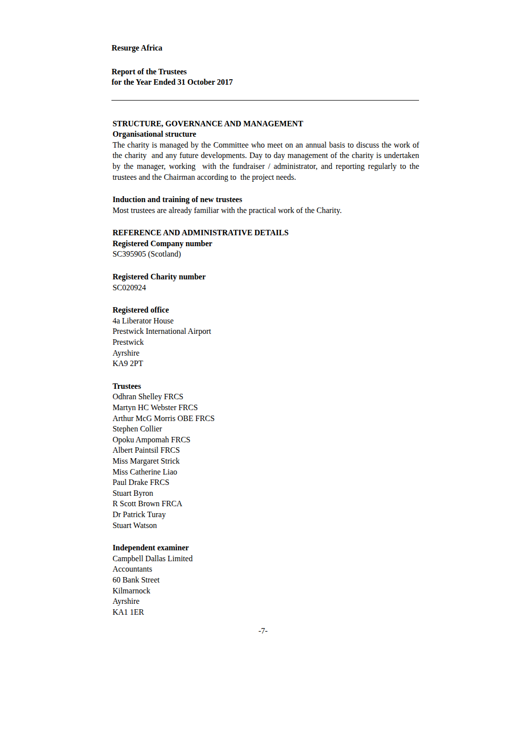Resurge Africa
Report of the Trustees
for the Year Ended 31 October 2017
Structure, Governance and Management
Organisational structure
The charity is managed by the Committee who meet on an annual basis to discuss the work of the charity and any future developments. Day to day management of the charity is undertaken by the manager, working with the fundraiser / administrator, and reporting regularly to the trustees and the Chairman according to the project needs.
Induction and training of new trustees
Most trustees are already familiar with the practical work of the Charity.
Reference and Administrative Details
Registered Company number
SC395905 (Scotland)
Registered Charity number
SC020924
Registered office
4a Liberator House
Prestwick International Airport
Prestwick
Ayrshire
KA9 2PT
Trustees
Odhran Shelley FRCS
Martyn HC Webster FRCS
Arthur McG Morris OBE FRCS
Stephen Collier
Opoku Ampomah FRCS
Albert Paintsil FRCS
Miss Margaret Strick
Miss Catherine Liao
Paul Drake FRCS
Stuart Byron
R Scott Brown FRCA
Dr Patrick Turay
Stuart Watson
Independent examiner
Campbell Dallas Limited
Accountants
60 Bank Street
Kilmarnock
Ayrshire
KA1 1ER
-7-